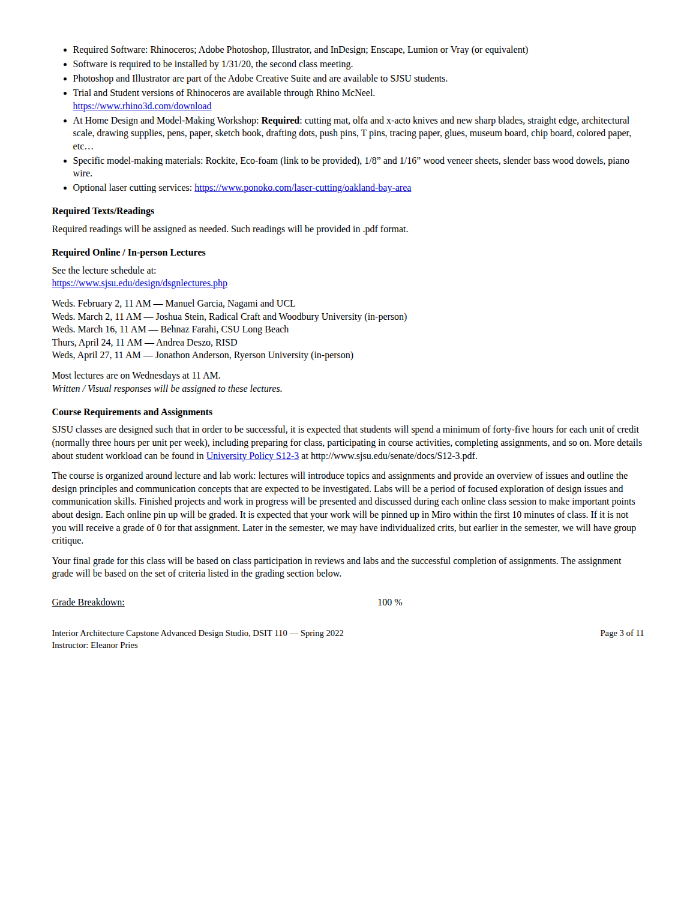Required Software: Rhinoceros; Adobe Photoshop, Illustrator, and InDesign; Enscape, Lumion or Vray (or equivalent)
Software is required to be installed by 1/31/20, the second class meeting.
Photoshop and Illustrator are part of the Adobe Creative Suite and are available to SJSU students.
Trial and Student versions of Rhinoceros are available through Rhino McNeel.
https://www.rhino3d.com/download
At Home Design and Model-Making Workshop: Required: cutting mat, olfa and x-acto knives and new sharp blades, straight edge, architectural scale, drawing supplies, pens, paper, sketch book, drafting dots, push pins, T pins, tracing paper, glues, museum board, chip board, colored paper, etc…
Specific model-making materials: Rockite, Eco-foam (link to be provided), 1/8” and 1/16” wood veneer sheets, slender bass wood dowels, piano wire.
Optional laser cutting services: https://www.ponoko.com/laser-cutting/oakland-bay-area
Required Texts/Readings
Required readings will be assigned as needed. Such readings will be provided in .pdf format.
Required Online / In-person Lectures
See the lecture schedule at:
https://www.sjsu.edu/design/dsgnlectures.php
Weds. February 2, 11 AM — Manuel Garcia, Nagami and UCL
Weds. March 2, 11 AM — Joshua Stein, Radical Craft and Woodbury University (in-person)
Weds. March 16, 11 AM — Behnaz Farahi, CSU Long Beach
Thurs, April 24, 11 AM — Andrea Deszo, RISD
Weds, April 27, 11 AM — Jonathon Anderson, Ryerson University (in-person)
Most lectures are on Wednesdays at 11 AM.
Written / Visual responses will be assigned to these lectures.
Course Requirements and Assignments
SJSU classes are designed such that in order to be successful, it is expected that students will spend a minimum of forty-five hours for each unit of credit (normally three hours per unit per week), including preparing for class, participating in course activities, completing assignments, and so on. More details about student workload can be found in University Policy S12-3 at http://www.sjsu.edu/senate/docs/S12-3.pdf.
The course is organized around lecture and lab work: lectures will introduce topics and assignments and provide an overview of issues and outline the design principles and communication concepts that are expected to be investigated. Labs will be a period of focused exploration of design issues and communication skills. Finished projects and work in progress will be presented and discussed during each online class session to make important points about design. Each online pin up will be graded. It is expected that your work will be pinned up in Miro within the first 10 minutes of class. If it is not you will receive a grade of 0 for that assignment. Later in the semester, we may have individualized crits, but earlier in the semester, we will have group critique.
Your final grade for this class will be based on class participation in reviews and labs and the successful completion of assignments. The assignment grade will be based on the set of criteria listed in the grading section below.
Grade Breakdown: 100 %
Interior Architecture Capstone Advanced Design Studio, DSIT 110 — Spring 2022
Instructor: Eleanor Pries
Page 3 of 11